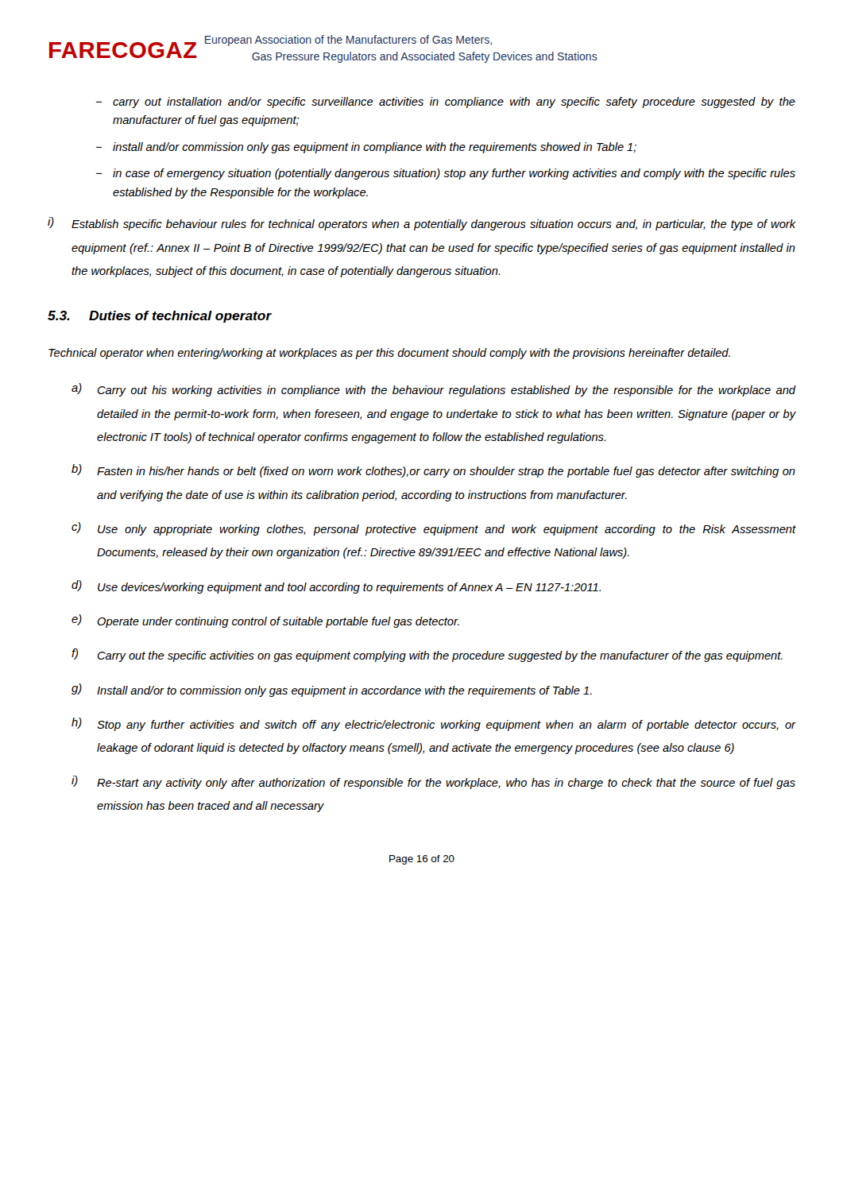FARECOGAZ European Association of the Manufacturers of Gas Meters,
Gas Pressure Regulators and Associated Safety Devices and Stations
carry out installation and/or specific surveillance activities in compliance with any specific safety procedure suggested by the manufacturer of fuel gas equipment;
install and/or commission only gas equipment in compliance with the requirements showed in Table 1;
in case of emergency situation (potentially dangerous situation) stop any further working activities and comply with the specific rules established by the Responsible for the workplace.
i)
Establish specific behaviour rules for technical operators when a potentially dangerous situation occurs and, in particular, the type of work equipment (ref.: Annex II – Point B of Directive 1999/92/EC) that can be used for specific type/specified series of gas equipment installed in the workplaces, subject of this document, in case of potentially dangerous situation.
5.3. Duties of technical operator
Technical operator when entering/working at workplaces as per this document should comply with the provisions hereinafter detailed.
a)
Carry out his working activities in compliance with the behaviour regulations established by the responsible for the workplace and detailed in the permit-to-work form, when foreseen, and engage to undertake to stick to what has been written. Signature (paper or by electronic IT tools) of technical operator confirms engagement to follow the established regulations.
b)
Fasten in his/her hands or belt (fixed on worn work clothes),or carry on shoulder strap the portable fuel gas detector after switching on and verifying the date of use is within its calibration period, according to instructions from manufacturer.
c)
Use only appropriate working clothes, personal protective equipment and work equipment according to the Risk Assessment Documents, released by their own organization (ref.: Directive 89/391/EEC and effective National laws).
d)
Use devices/working equipment and tool according to requirements of Annex A – EN 1127-1:2011.
e)
Operate under continuing control of suitable portable fuel gas detector.
f)
Carry out the specific activities on gas equipment complying with the procedure suggested by the manufacturer of the gas equipment.
g)
Install and/or to commission only gas equipment in accordance with the requirements of Table 1.
h)
Stop any further activities and switch off any electric/electronic working equipment when an alarm of portable detector occurs, or leakage of odorant liquid is detected by olfactory means (smell), and activate the emergency procedures (see also clause 6)
i)
Re-start any activity only after authorization of responsible for the workplace, who has in charge to check that the source of fuel gas emission has been traced and all necessary
Page 16 of 20